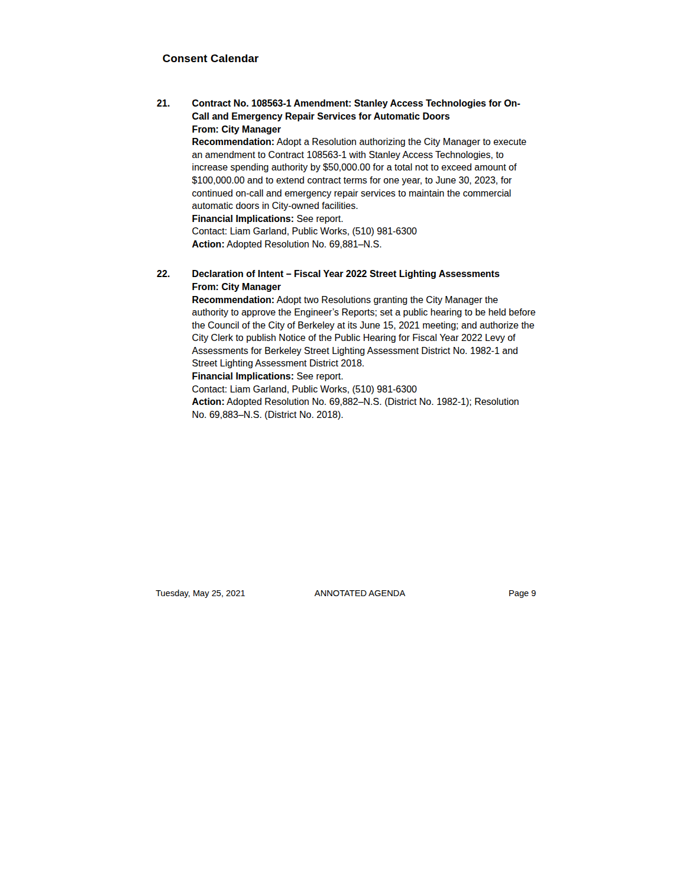Consent Calendar
21.
Contract No. 108563-1 Amendment: Stanley Access Technologies for On-Call and Emergency Repair Services for Automatic Doors
From: City Manager
Recommendation: Adopt a Resolution authorizing the City Manager to execute an amendment to Contract 108563-1 with Stanley Access Technologies, to increase spending authority by $50,000.00 for a total not to exceed amount of $100,000.00 and to extend contract terms for one year, to June 30, 2023, for continued on-call and emergency repair services to maintain the commercial automatic doors in City-owned facilities.
Financial Implications: See report.
Contact: Liam Garland, Public Works, (510) 981-6300
Action: Adopted Resolution No. 69,881–N.S.
22.
Declaration of Intent – Fiscal Year 2022 Street Lighting Assessments
From: City Manager
Recommendation: Adopt two Resolutions granting the City Manager the authority to approve the Engineer’s Reports; set a public hearing to be held before the Council of the City of Berkeley at its June 15, 2021 meeting; and authorize the City Clerk to publish Notice of the Public Hearing for Fiscal Year 2022 Levy of Assessments for Berkeley Street Lighting Assessment District No. 1982-1 and Street Lighting Assessment District 2018.
Financial Implications: See report.
Contact: Liam Garland, Public Works, (510) 981-6300
Action: Adopted Resolution No. 69,882–N.S. (District No. 1982-1); Resolution No. 69,883–N.S. (District No. 2018).
Tuesday, May 25, 2021
ANNOTATED AGENDA
Page 9